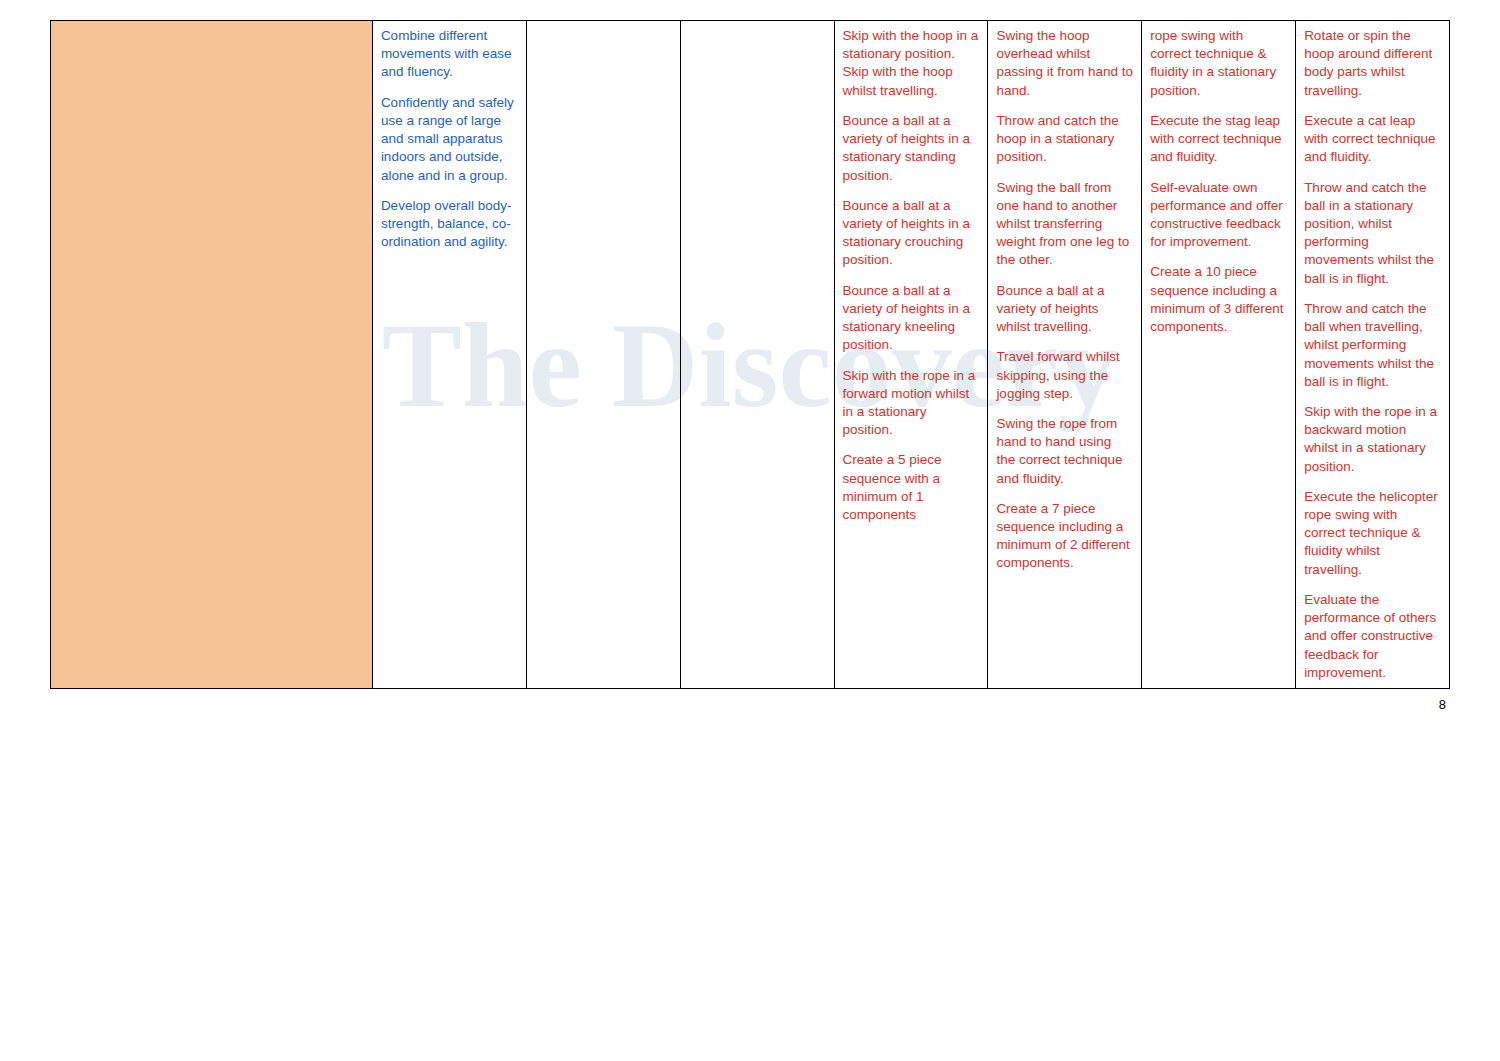The Discovery
| | Combine different movements with ease and fluency. Confidently and safely use a range of large and small apparatus indoors and outside, alone and in a group. Develop overall body-strength, balance, co-ordination and agility. | | | Skip with the hoop in a stationary position. Skip with the hoop whilst travelling. Bounce a ball at a variety of heights in a stationary standing position. Bounce a ball at a variety of heights in a stationary crouching position. Bounce a ball at a variety of heights in a stationary kneeling position. Skip with the rope in a forward motion whilst in a stationary position. Create a 5 piece sequence with a minimum of 1 components | Swing the hoop overhead whilst passing it from hand to hand. Throw and catch the hoop in a stationary position. Swing the ball from one hand to another whilst transferring weight from one leg to the other. Bounce a ball at a variety of heights whilst travelling. Travel forward whilst skipping, using the jogging step. Swing the rope from hand to hand using the correct technique and fluidity. Create a 7 piece sequence including a minimum of 2 different components. | rope swing with correct technique & fluidity in a stationary position. Execute the stag leap with correct technique and fluidity. Self-evaluate own performance and offer constructive feedback for improvement. Create a 10 piece sequence including a minimum of 3 different components. | Rotate or spin the hoop around different body parts whilst travelling. Execute a cat leap with correct technique and fluidity. Throw and catch the ball in a stationary position, whilst performing movements whilst the ball is in flight. Throw and catch the ball when travelling, whilst performing movements whilst the ball is in flight. Skip with the rope in a backward motion whilst in a stationary position. Execute the helicopter rope swing with correct technique & fluidity whilst travelling. Evaluate the performance of others and offer constructive feedback for improvement. |
8